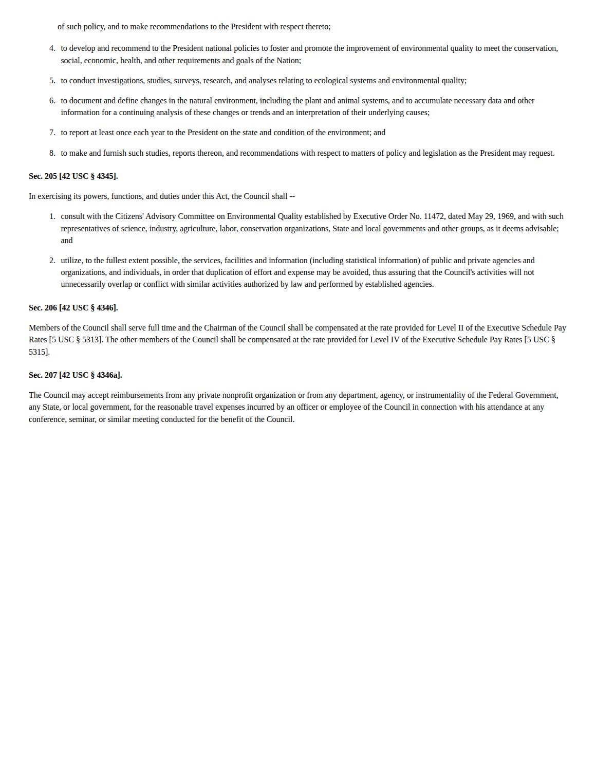of such policy, and to make recommendations to the President with respect thereto;
to develop and recommend to the President national policies to foster and promote the improvement of environmental quality to meet the conservation, social, economic, health, and other requirements and goals of the Nation;
to conduct investigations, studies, surveys, research, and analyses relating to ecological systems and environmental quality;
to document and define changes in the natural environment, including the plant and animal systems, and to accumulate necessary data and other information for a continuing analysis of these changes or trends and an interpretation of their underlying causes;
to report at least once each year to the President on the state and condition of the environment; and
to make and furnish such studies, reports thereon, and recommendations with respect to matters of policy and legislation as the President may request.
Sec. 205 [42 USC § 4345].
In exercising its powers, functions, and duties under this Act, the Council shall --
consult with the Citizens' Advisory Committee on Environmental Quality established by Executive Order No. 11472, dated May 29, 1969, and with such representatives of science, industry, agriculture, labor, conservation organizations, State and local governments and other groups, as it deems advisable; and
utilize, to the fullest extent possible, the services, facilities and information (including statistical information) of public and private agencies and organizations, and individuals, in order that duplication of effort and expense may be avoided, thus assuring that the Council's activities will not unnecessarily overlap or conflict with similar activities authorized by law and performed by established agencies.
Sec. 206 [42 USC § 4346].
Members of the Council shall serve full time and the Chairman of the Council shall be compensated at the rate provided for Level II of the Executive Schedule Pay Rates [5 USC § 5313]. The other members of the Council shall be compensated at the rate provided for Level IV of the Executive Schedule Pay Rates [5 USC § 5315].
Sec. 207 [42 USC § 4346a].
The Council may accept reimbursements from any private nonprofit organization or from any department, agency, or instrumentality of the Federal Government, any State, or local government, for the reasonable travel expenses incurred by an officer or employee of the Council in connection with his attendance at any conference, seminar, or similar meeting conducted for the benefit of the Council.